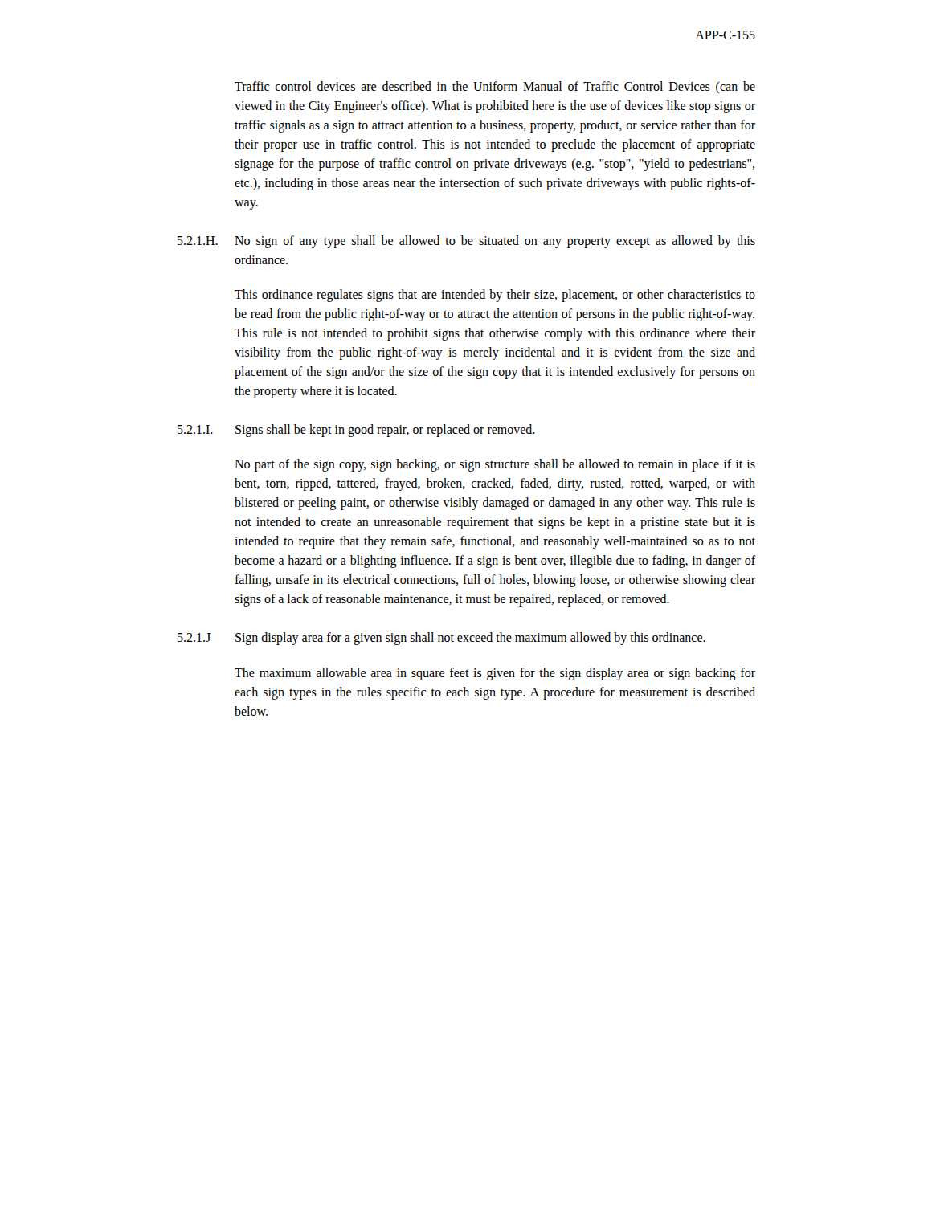APP-C-155
Traffic control devices are described in the Uniform Manual of Traffic Control Devices (can be viewed in the City Engineer's office). What is prohibited here is the use of devices like stop signs or traffic signals as a sign to attract attention to a business, property, product, or service rather than for their proper use in traffic control. This is not intended to preclude the placement of appropriate signage for the purpose of traffic control on private driveways (e.g. "stop", "yield to pedestrians", etc.), including in those areas near the intersection of such private driveways with public rights-of-way.
5.2.1.H.
No sign of any type shall be allowed to be situated on any property except as allowed by this ordinance.
This ordinance regulates signs that are intended by their size, placement, or other characteristics to be read from the public right-of-way or to attract the attention of persons in the public right-of-way. This rule is not intended to prohibit signs that otherwise comply with this ordinance where their visibility from the public right-of-way is merely incidental and it is evident from the size and placement of the sign and/or the size of the sign copy that it is intended exclusively for persons on the property where it is located.
5.2.1.I.
Signs shall be kept in good repair, or replaced or removed.
No part of the sign copy, sign backing, or sign structure shall be allowed to remain in place if it is bent, torn, ripped, tattered, frayed, broken, cracked, faded, dirty, rusted, rotted, warped, or with blistered or peeling paint, or otherwise visibly damaged or damaged in any other way. This rule is not intended to create an unreasonable requirement that signs be kept in a pristine state but it is intended to require that they remain safe, functional, and reasonably well-maintained so as to not become a hazard or a blighting influence. If a sign is bent over, illegible due to fading, in danger of falling, unsafe in its electrical connections, full of holes, blowing loose, or otherwise showing clear signs of a lack of reasonable maintenance, it must be repaired, replaced, or removed.
5.2.1.J
Sign display area for a given sign shall not exceed the maximum allowed by this ordinance.
The maximum allowable area in square feet is given for the sign display area or sign backing for each sign types in the rules specific to each sign type. A procedure for measurement is described below.